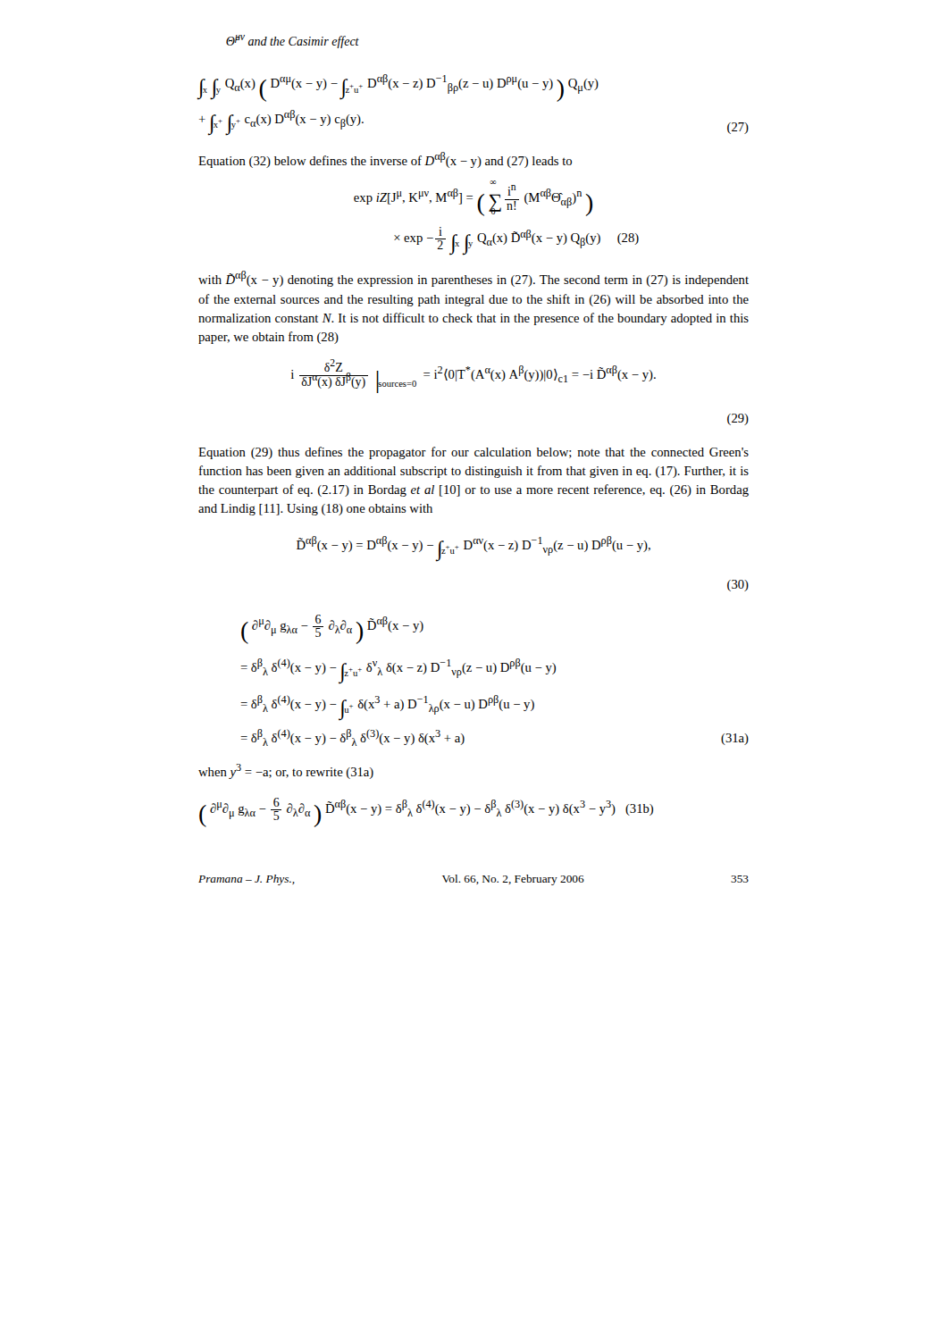Θ̂μν and the Casimir effect
∫x ∫y Qα(x) ( Dαμ(x − y) − ∫z+u+ Dαβ(x − z) D−1βρ(z − u) Dρμ(u − y) ) Qμ(y) + ∫x+ ∫y+ cα(x) Dαβ(x − y) cβ(y). (27)
Equation (32) below defines the inverse of Dαβ(x − y) and (27) leads to
exp iZ[Jμ, Kμν, Mαβ] = ( ∑∞0 in n! (MαβΘ̂αβ)n ) × exp −i 2 ∫x ∫y Qα(x) D̃αβ(x − y) Qβ(y) (28)
with D̃αβ(x − y) denoting the expression in parentheses in (27). The second term in (27) is independent of the external sources and the resulting path integral due to the shift in (26) will be absorbed into the normalization constant N. It is not difficult to check that in the presence of the boundary adopted in this paper, we obtain from (28)
i δ2Z δJα(x) δJβ(y) |sources=0 = i2⟨0|T*(Aα(x) Aβ(y))|0⟩c1 = −i D̃αβ(x − y).
(29)
Equation (29) thus defines the propagator for our calculation below; note that the connected Green's function has been given an additional subscript to distinguish it from that given in eq. (17). Further, it is the counterpart of eq. (2.17) in Bordag et al [10] or to use a more recent reference, eq. (26) in Bordag and Lindig [11]. Using (18) one obtains with
D̃αβ(x − y) = Dαβ(x − y) − ∫z+u+ Dαν(x − z) D−1νρ(z − u) Dρβ(u − y),
(30)
( ∂μ∂μ gλα − 65 ∂λ∂α ) D̃αβ(x − y) = δβλ δ(4)(x − y) − ∫z+u+ δνλ δ(x − z) D−1νρ(z − u) Dρβ(u − y) = δβλ δ(4)(x − y) − ∫u+ δ(x3 + a) D−1λρ(x − u) Dρβ(u − y) = δβλ δ(4)(x − y) − δβλ δ(3)(x − y) δ(x3 + a) (31a)
when y3 = −a; or, to rewrite (31a)
( ∂μ∂μ gλα − 65 ∂λ∂α ) D̃αβ(x − y) = δβλ δ(4)(x − y) − δβλ δ(3)(x − y) δ(x3 − y3) (31b)
Pramana – J. Phys., Vol. 66, No. 2, February 2006 353